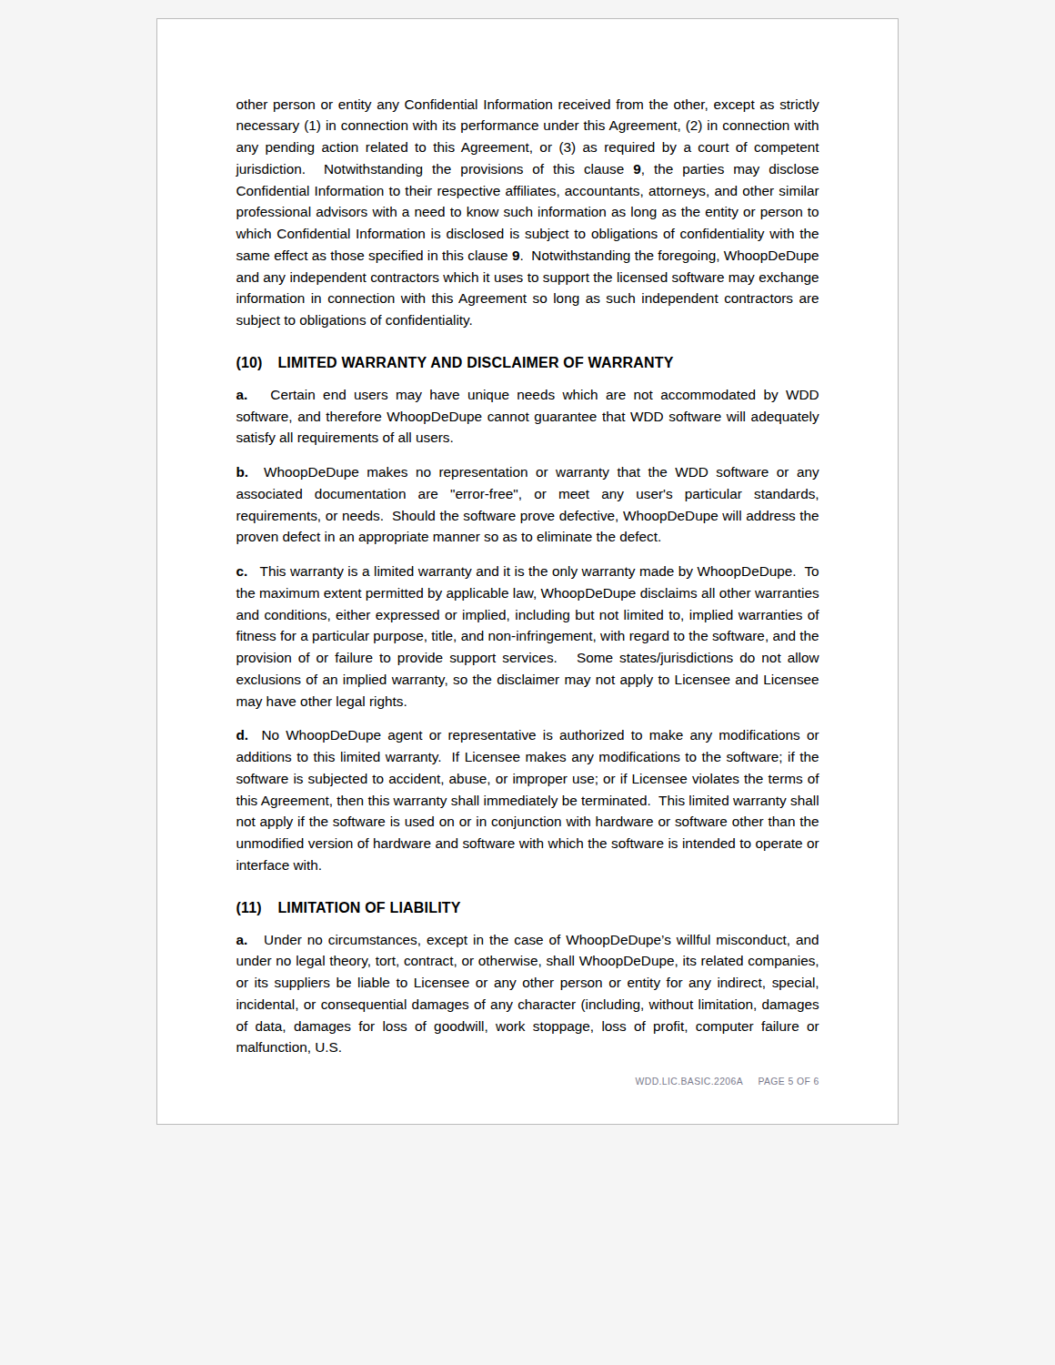other person or entity any Confidential Information received from the other, except as strictly necessary (1) in connection with its performance under this Agreement, (2) in connection with any pending action related to this Agreement, or (3) as required by a court of competent jurisdiction. Notwithstanding the provisions of this clause 9, the parties may disclose Confidential Information to their respective affiliates, accountants, attorneys, and other similar professional advisors with a need to know such information as long as the entity or person to which Confidential Information is disclosed is subject to obligations of confidentiality with the same effect as those specified in this clause 9. Notwithstanding the foregoing, WhoopDeDupe and any independent contractors which it uses to support the licensed software may exchange information in connection with this Agreement so long as such independent contractors are subject to obligations of confidentiality.
(10) LIMITED WARRANTY AND DISCLAIMER OF WARRANTY
a. Certain end users may have unique needs which are not accommodated by WDD software, and therefore WhoopDeDupe cannot guarantee that WDD software will adequately satisfy all requirements of all users.
b. WhoopDeDupe makes no representation or warranty that the WDD software or any associated documentation are "error-free", or meet any user's particular standards, requirements, or needs. Should the software prove defective, WhoopDeDupe will address the proven defect in an appropriate manner so as to eliminate the defect.
c. This warranty is a limited warranty and it is the only warranty made by WhoopDeDupe. To the maximum extent permitted by applicable law, WhoopDeDupe disclaims all other warranties and conditions, either expressed or implied, including but not limited to, implied warranties of fitness for a particular purpose, title, and non-infringement, with regard to the software, and the provision of or failure to provide support services. Some states/jurisdictions do not allow exclusions of an implied warranty, so the disclaimer may not apply to Licensee and Licensee may have other legal rights.
d. No WhoopDeDupe agent or representative is authorized to make any modifications or additions to this limited warranty. If Licensee makes any modifications to the software; if the software is subjected to accident, abuse, or improper use; or if Licensee violates the terms of this Agreement, then this warranty shall immediately be terminated. This limited warranty shall not apply if the software is used on or in conjunction with hardware or software other than the unmodified version of hardware and software with which the software is intended to operate or interface with.
(11) LIMITATION OF LIABILITY
a. Under no circumstances, except in the case of WhoopDeDupe’s willful misconduct, and under no legal theory, tort, contract, or otherwise, shall WhoopDeDupe, its related companies, or its suppliers be liable to Licensee or any other person or entity for any indirect, special, incidental, or consequential damages of any character (including, without limitation, damages of data, damages for loss of goodwill, work stoppage, loss of profit, computer failure or malfunction, U.S.
WDD.LIC.BASIC.2206A PAGE 5 OF 6